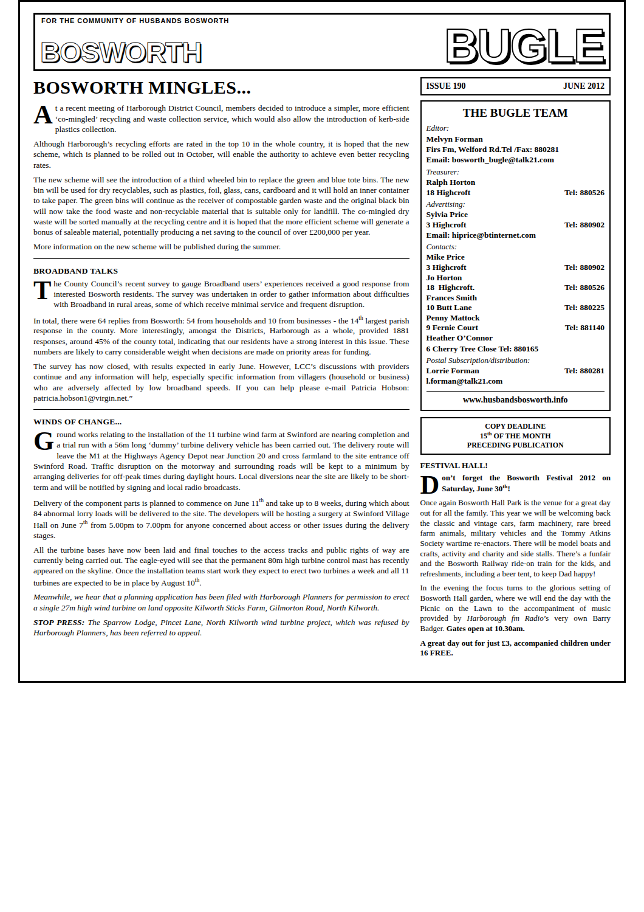For the community of Husbands Bosworth
BOSWORTH
BUGLE
BOSWORTH MINGLES...
At a recent meeting of Harborough District Council, members decided to introduce a simpler, more efficient ‘co-mingled’ recycling and waste collection service, which would also allow the introduction of kerb-side plastics collection.
Although Harborough’s recycling efforts are rated in the top 10 in the whole country, it is hoped that the new scheme, which is planned to be rolled out in October, will enable the authority to achieve even better recycling rates.
The new scheme will see the introduction of a third wheeled bin to replace the green and blue tote bins. The new bin will be used for dry recyclables, such as plastics, foil, glass, cans, cardboard and it will hold an inner container to take paper. The green bins will continue as the receiver of compostable garden waste and the original black bin will now take the food waste and non-recyclable material that is suitable only for landfill. The co-mingled dry waste will be sorted manually at the recycling centre and it is hoped that the more efficient scheme will generate a bonus of saleable material, potentially producing a net saving to the council of over £200,000 per year.
More information on the new scheme will be published during the summer.
Broadband Talks
The County Council’s recent survey to gauge Broadband users’ experiences received a good response from interested Bosworth residents. The survey was undertaken in order to gather information about difficulties with Broadband in rural areas, some of which receive minimal service and frequent disruption.
In total, there were 64 replies from Bosworth: 54 from households and 10 from businesses - the 14th largest parish response in the county. More interestingly, amongst the Districts, Harborough as a whole, provided 1881 responses, around 45% of the county total, indicating that our residents have a strong interest in this issue. These numbers are likely to carry considerable weight when decisions are made on priority areas for funding.
The survey has now closed, with results expected in early June. However, LCC’s discussions with providers continue and any information will help, especially specific information from villagers (household or business) who are adversely affected by low broadband speeds. If you can help please e-mail Patricia Hobson: patricia.hobson1@virgin.net.”
Winds of Change...
Ground works relating to the installation of the 11 turbine wind farm at Swinford are nearing completion and a trial run with a 56m long ‘dummy’ turbine delivery vehicle has been carried out. The delivery route will leave the M1 at the Highways Agency Depot near Junction 20 and cross farmland to the site entrance off Swinford Road. Traffic disruption on the motorway and surrounding roads will be kept to a minimum by arranging deliveries for off-peak times during daylight hours. Local diversions near the site are likely to be short-term and will be notified by signing and local radio broadcasts.
Delivery of the component parts is planned to commence on June 11th and take up to 8 weeks, during which about 84 abnormal lorry loads will be delivered to the site. The developers will be hosting a surgery at Swinford Village Hall on June 7th from 5.00pm to 7.00pm for anyone concerned about access or other issues during the delivery stages.
All the turbine bases have now been laid and final touches to the access tracks and public rights of way are currently being carried out. The eagle-eyed will see that the permanent 80m high turbine control mast has recently appeared on the skyline. Once the installation teams start work they expect to erect two turbines a week and all 11 turbines are expected to be in place by August 10th.
Meanwhile, we hear that a planning application has been filed with Harborough Planners for permission to erect a single 27m high wind turbine on land opposite Kilworth Sticks Farm, Gilmorton Road, North Kilworth.
STOP PRESS: The Sparrow Lodge, Pincet Lane, North Kilworth wind turbine project, which was refused by Harborough Planners, has been referred to appeal.
ISSUE 190 JUNE 2012
THE BUGLE TEAM
Editor:
Melvyn Forman
Firs Fm, Welford Rd.Tel /Fax: 880281
Email: bosworth_bugle@talk21.com
Treasurer:
Ralph Horton
18 Highcroft Tel: 880526
Advertising:
Sylvia Price
3 Highcroft Tel: 880902
Email: hiprice@btinternet.com
Contacts:
Mike Price
3 Highcroft Tel: 880902
Jo Horton
18 Highcroft. Tel: 880526
Frances Smith
10 Butt Lane Tel: 880225
Penny Mattock
9 Fernie Court Tel: 881140
Heather O’Connor
6 Cherry Tree Close Tel: 880165
Postal Subscription/distribution:
Lorrie Forman Tel: 880281
l.forman@talk21.com
www.husbandsbosworth.info
COPY DEADLINE
15th OF THE MONTH
PRECEDING PUBLICATION
Festival Hall!
Don’t forget the Bosworth Festival 2012 on Saturday, June 30th!
Once again Bosworth Hall Park is the venue for a great day out for all the family. This year we will be welcoming back the classic and vintage cars, farm machinery, rare breed farm animals, military vehicles and the Tommy Atkins Society wartime re-enactors. There will be model boats and crafts, activity and charity and side stalls. There’s a funfair and the Bosworth Railway ride-on train for the kids, and refreshments, including a beer tent, to keep Dad happy!
In the evening the focus turns to the glorious setting of Bosworth Hall garden, where we will end the day with the Picnic on the Lawn to the accompaniment of music provided by Harborough fm Radio’s very own Barry Badger. Gates open at 10.30am.
A great day out for just £3, accompanied children under 16 FREE.